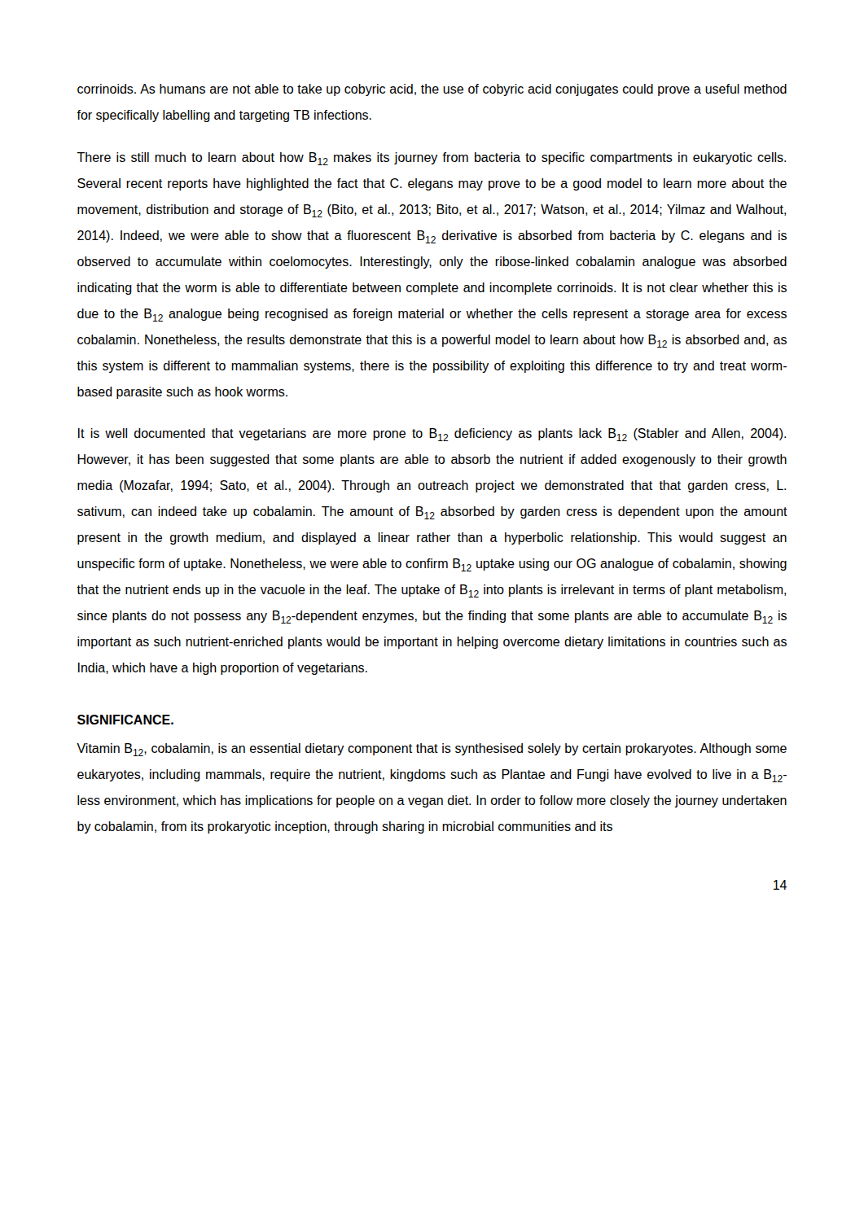corrinoids. As humans are not able to take up cobyric acid, the use of cobyric acid conjugates could prove a useful method for specifically labelling and targeting TB infections.
There is still much to learn about how B12 makes its journey from bacteria to specific compartments in eukaryotic cells. Several recent reports have highlighted the fact that C. elegans may prove to be a good model to learn more about the movement, distribution and storage of B12 (Bito, et al., 2013; Bito, et al., 2017; Watson, et al., 2014; Yilmaz and Walhout, 2014). Indeed, we were able to show that a fluorescent B12 derivative is absorbed from bacteria by C. elegans and is observed to accumulate within coelomocytes. Interestingly, only the ribose-linked cobalamin analogue was absorbed indicating that the worm is able to differentiate between complete and incomplete corrinoids. It is not clear whether this is due to the B12 analogue being recognised as foreign material or whether the cells represent a storage area for excess cobalamin. Nonetheless, the results demonstrate that this is a powerful model to learn about how B12 is absorbed and, as this system is different to mammalian systems, there is the possibility of exploiting this difference to try and treat worm-based parasite such as hook worms.
It is well documented that vegetarians are more prone to B12 deficiency as plants lack B12 (Stabler and Allen, 2004). However, it has been suggested that some plants are able to absorb the nutrient if added exogenously to their growth media (Mozafar, 1994; Sato, et al., 2004). Through an outreach project we demonstrated that that garden cress, L. sativum, can indeed take up cobalamin. The amount of B12 absorbed by garden cress is dependent upon the amount present in the growth medium, and displayed a linear rather than a hyperbolic relationship. This would suggest an unspecific form of uptake. Nonetheless, we were able to confirm B12 uptake using our OG analogue of cobalamin, showing that the nutrient ends up in the vacuole in the leaf. The uptake of B12 into plants is irrelevant in terms of plant metabolism, since plants do not possess any B12-dependent enzymes, but the finding that some plants are able to accumulate B12 is important as such nutrient-enriched plants would be important in helping overcome dietary limitations in countries such as India, which have a high proportion of vegetarians.
SIGNIFICANCE.
Vitamin B12, cobalamin, is an essential dietary component that is synthesised solely by certain prokaryotes. Although some eukaryotes, including mammals, require the nutrient, kingdoms such as Plantae and Fungi have evolved to live in a B12-less environment, which has implications for people on a vegan diet. In order to follow more closely the journey undertaken by cobalamin, from its prokaryotic inception, through sharing in microbial communities and its
14